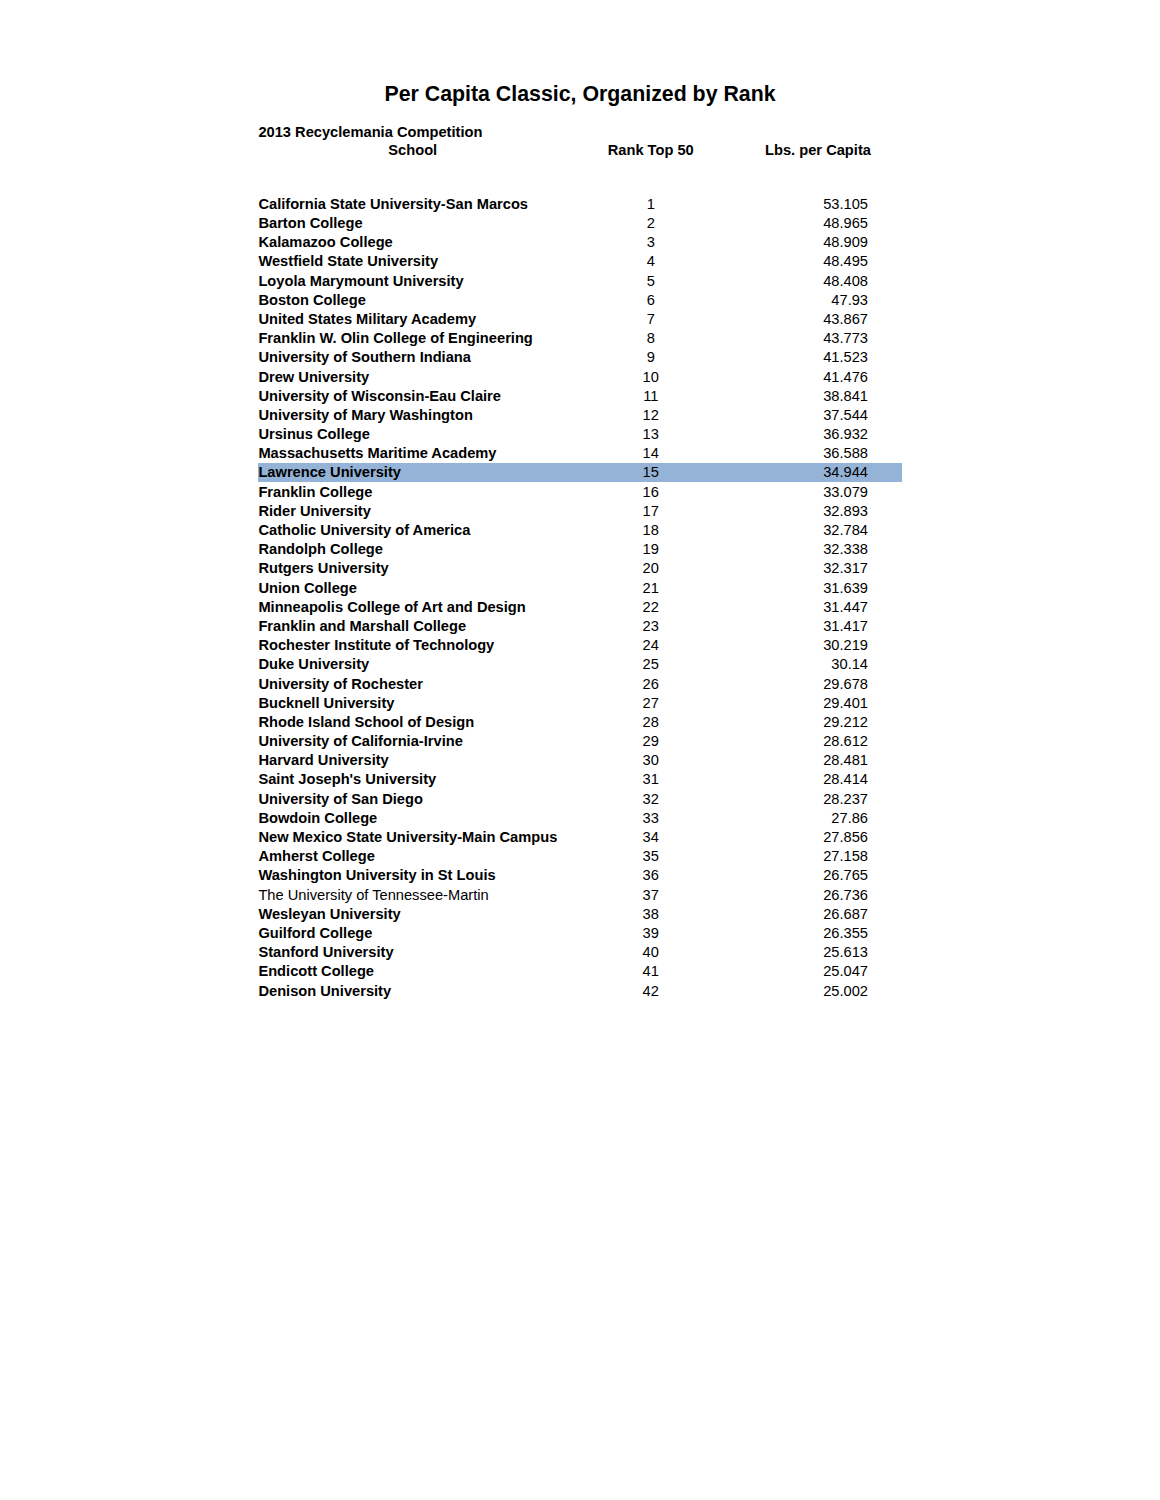Per Capita Classic, Organized by Rank
2013 Recyclemania Competition
| School | Rank Top 50 | Lbs. per Capita |
| --- | --- | --- |
| California State University-San Marcos | 1 | 53.105 |
| Barton College | 2 | 48.965 |
| Kalamazoo College | 3 | 48.909 |
| Westfield State University | 4 | 48.495 |
| Loyola Marymount University | 5 | 48.408 |
| Boston College | 6 | 47.93 |
| United States Military Academy | 7 | 43.867 |
| Franklin W. Olin College of Engineering | 8 | 43.773 |
| University of Southern Indiana | 9 | 41.523 |
| Drew University | 10 | 41.476 |
| University of Wisconsin-Eau Claire | 11 | 38.841 |
| University of Mary Washington | 12 | 37.544 |
| Ursinus College | 13 | 36.932 |
| Massachusetts Maritime Academy | 14 | 36.588 |
| Lawrence University | 15 | 34.944 |
| Franklin College | 16 | 33.079 |
| Rider University | 17 | 32.893 |
| Catholic University of America | 18 | 32.784 |
| Randolph College | 19 | 32.338 |
| Rutgers University | 20 | 32.317 |
| Union College | 21 | 31.639 |
| Minneapolis College of Art and Design | 22 | 31.447 |
| Franklin and Marshall College | 23 | 31.417 |
| Rochester Institute of Technology | 24 | 30.219 |
| Duke University | 25 | 30.14 |
| University of Rochester | 26 | 29.678 |
| Bucknell University | 27 | 29.401 |
| Rhode Island School of Design | 28 | 29.212 |
| University of California-Irvine | 29 | 28.612 |
| Harvard University | 30 | 28.481 |
| Saint Joseph's University | 31 | 28.414 |
| University of San Diego | 32 | 28.237 |
| Bowdoin College | 33 | 27.86 |
| New Mexico State University-Main Campus | 34 | 27.856 |
| Amherst College | 35 | 27.158 |
| Washington University in St Louis | 36 | 26.765 |
| The University of Tennessee-Martin | 37 | 26.736 |
| Wesleyan University | 38 | 26.687 |
| Guilford College | 39 | 26.355 |
| Stanford University | 40 | 25.613 |
| Endicott College | 41 | 25.047 |
| Denison University | 42 | 25.002 |